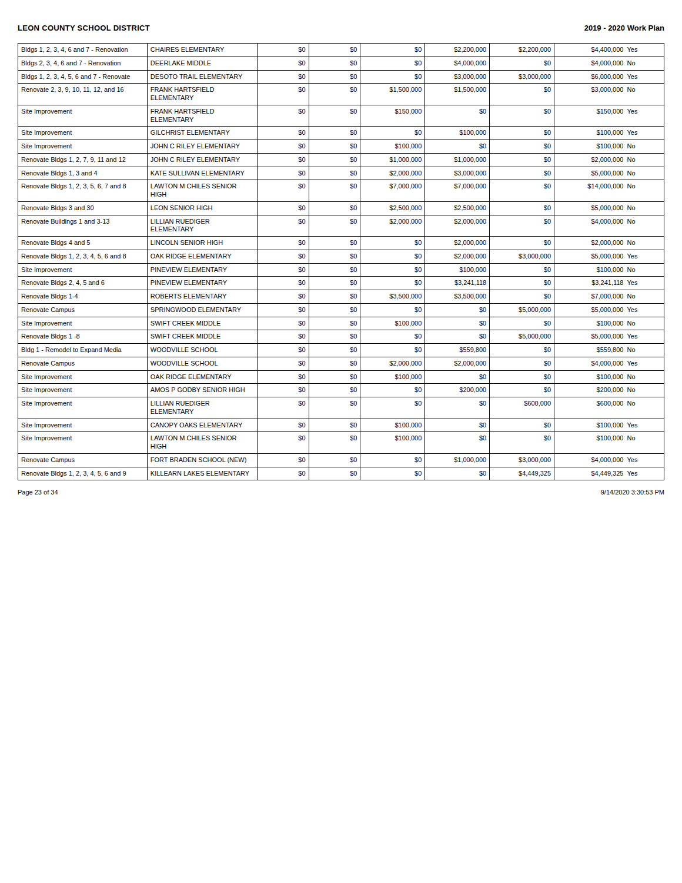LEON COUNTY SCHOOL DISTRICT
2019 - 2020 Work Plan
| Bldgs 1, 2, 3, 4, 6 and 7 - Renovation | CHAIRES ELEMENTARY | $0 | $0 | $0 | $2,200,000 | $2,200,000 | $4,400,000 | Yes |
| Bldgs 2, 3, 4, 6 and 7 - Renovation | DEERLAKE MIDDLE | $0 | $0 | $0 | $4,000,000 | $0 | $4,000,000 | No |
| Bldgs 1, 2, 3, 4, 5, 6 and 7 - Renovate | DESOTO TRAIL ELEMENTARY | $0 | $0 | $0 | $3,000,000 | $3,000,000 | $6,000,000 | Yes |
| Renovate 2, 3, 9, 10, 11, 12, and 16 | FRANK HARTSFIELD ELEMENTARY | $0 | $0 | $1,500,000 | $1,500,000 | $0 | $3,000,000 | No |
| Site Improvement | FRANK HARTSFIELD ELEMENTARY | $0 | $0 | $150,000 | $0 | $0 | $150,000 | Yes |
| Site Improvement | GILCHRIST ELEMENTARY | $0 | $0 | $0 | $100,000 | $0 | $100,000 | Yes |
| Site Improvement | JOHN C RILEY ELEMENTARY | $0 | $0 | $100,000 | $0 | $0 | $100,000 | No |
| Renovate Bldgs 1, 2, 7, 9, 11 and 12 | JOHN C RILEY ELEMENTARY | $0 | $0 | $1,000,000 | $1,000,000 | $0 | $2,000,000 | No |
| Renovate Bldgs 1, 3 and 4 | KATE SULLIVAN ELEMENTARY | $0 | $0 | $2,000,000 | $3,000,000 | $0 | $5,000,000 | No |
| Renovate Bldgs 1, 2, 3, 5, 6, 7 and 8 | LAWTON M CHILES SENIOR HIGH | $0 | $0 | $7,000,000 | $7,000,000 | $0 | $14,000,000 | No |
| Renovate Bldgs 3 and 30 | LEON SENIOR HIGH | $0 | $0 | $2,500,000 | $2,500,000 | $0 | $5,000,000 | No |
| Renovate Buildings 1 and 3-13 | LILLIAN RUEDIGER ELEMENTARY | $0 | $0 | $2,000,000 | $2,000,000 | $0 | $4,000,000 | No |
| Renovate Bldgs 4 and 5 | LINCOLN SENIOR HIGH | $0 | $0 | $0 | $2,000,000 | $0 | $2,000,000 | No |
| Renovate Bldgs 1, 2, 3, 4, 5, 6 and 8 | OAK RIDGE ELEMENTARY | $0 | $0 | $0 | $2,000,000 | $3,000,000 | $5,000,000 | Yes |
| Site Improvement | PINEVIEW ELEMENTARY | $0 | $0 | $0 | $100,000 | $0 | $100,000 | No |
| Renovate Bldgs 2, 4, 5 and 6 | PINEVIEW ELEMENTARY | $0 | $0 | $0 | $3,241,118 | $0 | $3,241,118 | Yes |
| Renovate Bldgs 1-4 | ROBERTS ELEMENTARY | $0 | $0 | $3,500,000 | $3,500,000 | $0 | $7,000,000 | No |
| Renovate Campus | SPRINGWOOD ELEMENTARY | $0 | $0 | $0 | $0 | $5,000,000 | $5,000,000 | Yes |
| Site Improvement | SWIFT CREEK MIDDLE | $0 | $0 | $100,000 | $0 | $0 | $100,000 | No |
| Renovate Bldgs 1 -8 | SWIFT CREEK MIDDLE | $0 | $0 | $0 | $0 | $5,000,000 | $5,000,000 | Yes |
| Bldg 1 - Remodel to Expand Media | WOODVILLE SCHOOL | $0 | $0 | $0 | $559,800 | $0 | $559,800 | No |
| Renovate Campus | WOODVILLE SCHOOL | $0 | $0 | $2,000,000 | $2,000,000 | $0 | $4,000,000 | Yes |
| Site Improvement | OAK RIDGE ELEMENTARY | $0 | $0 | $100,000 | $0 | $0 | $100,000 | No |
| Site Improvement | AMOS P GODBY SENIOR HIGH | $0 | $0 | $0 | $200,000 | $0 | $200,000 | No |
| Site Improvement | LILLIAN RUEDIGER ELEMENTARY | $0 | $0 | $0 | $0 | $600,000 | $600,000 | No |
| Site Improvement | CANOPY OAKS ELEMENTARY | $0 | $0 | $100,000 | $0 | $0 | $100,000 | Yes |
| Site Improvement | LAWTON M CHILES SENIOR HIGH | $0 | $0 | $100,000 | $0 | $0 | $100,000 | No |
| Renovate Campus | FORT BRADEN SCHOOL (NEW) | $0 | $0 | $0 | $1,000,000 | $3,000,000 | $4,000,000 | Yes |
| Renovate Bldgs 1, 2, 3, 4, 5, 6 and 9 | KILLEARN LAKES ELEMENTARY | $0 | $0 | $0 | $0 | $4,449,325 | $4,449,325 | Yes |
Page 23 of 34
9/14/2020 3:30:53 PM